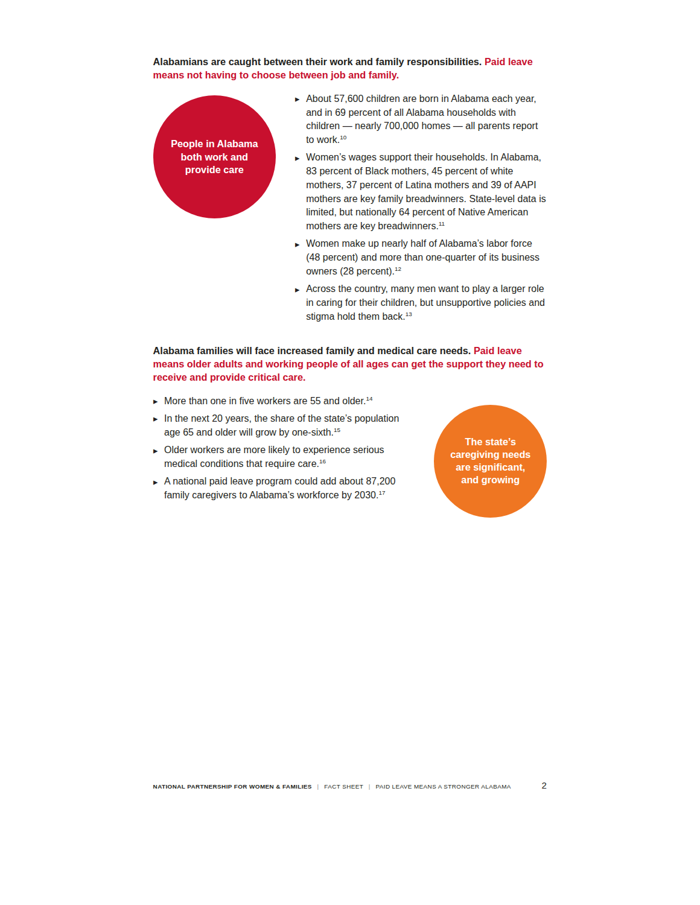Alabamians are caught between their work and family responsibilities. Paid leave means not having to choose between job and family.
People in Alabama
both work and
provide care
About 57,600 children are born in Alabama each year, and in 69 percent of all Alabama households with children — nearly 700,000 homes — all parents report to work.10
Women’s wages support their households. In Alabama, 83 percent of Black mothers, 45 percent of white mothers, 37 percent of Latina mothers and 39 of AAPI mothers are key family breadwinners. State-level data is limited, but nationally 64 percent of Native American mothers are key breadwinners.11
Women make up nearly half of Alabama’s labor force (48 percent) and more than one-quarter of its business owners (28 percent).12
Across the country, many men want to play a larger role in caring for their children, but unsupportive policies and stigma hold them back.13
Alabama families will face increased family and medical care needs. Paid leave means older adults and working people of all ages can get the support they need to receive and provide critical care.
The state’s caregiving needs are significant, and growing
More than one in five workers are 55 and older.14
In the next 20 years, the share of the state’s population age 65 and older will grow by one-sixth.15
Older workers are more likely to experience serious medical conditions that require care.16
A national paid leave program could add about 87,200 family caregivers to Alabama’s workforce by 2030.17
NATIONAL PARTNERSHIP FOR WOMEN & FAMILIES | FACT SHEET | PAID LEAVE MEANS A STRONGER ALABAMA
2